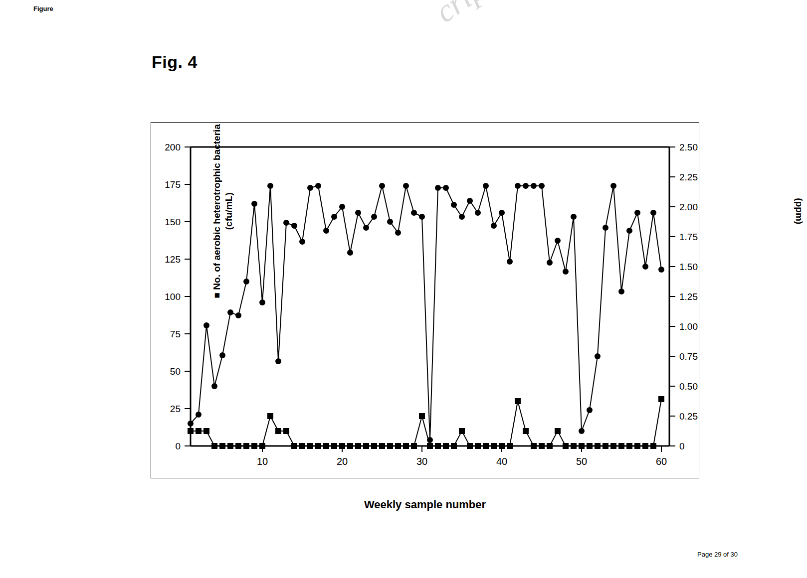Figure
cript
Fig. 4
■ No. of aerobic heterotrophic bacteria
(cfu/mL)
● Ecasol free available chlorine
(ppm)
0 25 50 75 100 125 150 175 200 0 0.25 0.50 0.75 1.00 1.25 1.50 1.75 2.00 2.25 2.50 10 20 30 40 50 60
Weekly sample number
Page 29 of 30